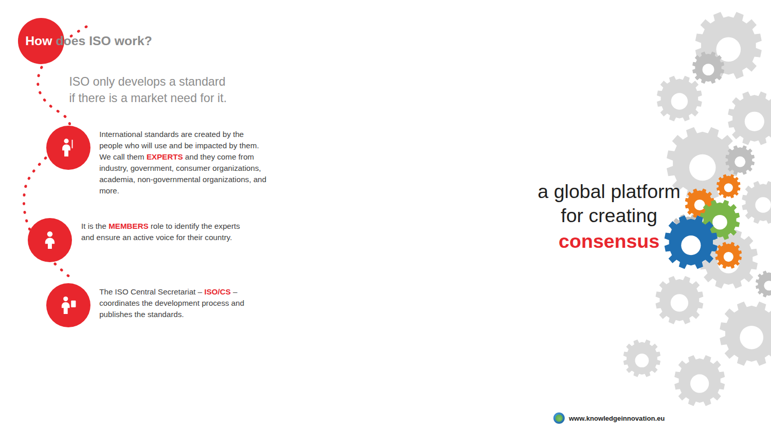How does ISO work?
ISO only develops a standard
if there is a market need for it.
International standards are created by the people who will use and be impacted by them. We call them EXPERTS and they come from industry, government, consumer organizations, academia, non-governmental organizations, and more.
It is the MEMBERS role to identify the experts and ensure an active voice for their country.
The ISO Central Secretariat – ISO/CS – coordinates the development process and publishes the standards.
a global platform
for creating consensus
www.knowledgeinnovation.eu